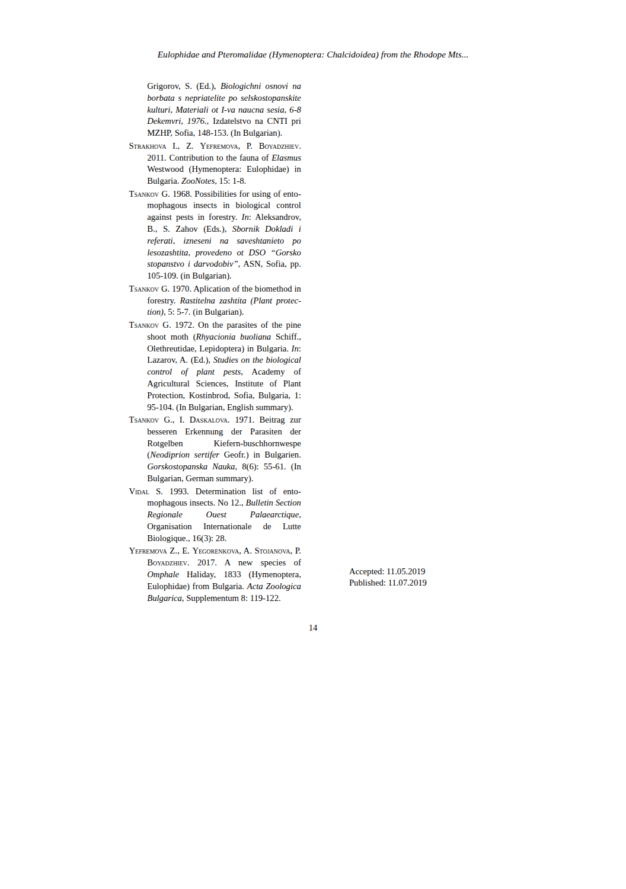Eulophidae and Pteromalidae (Hymenoptera: Chalcidoidea) from the Rhodope Mts...
Grigorov, S. (Ed.), Biologichni osnovi na borbata s nepriatelite po selskostopanskite kulturi, Materiali ot I-va naucna sesia, 6-8 Dekemvri, 1976., Izdatelstvo na CNTI pri MZHP, Sofia, 148-153. (In Bulgarian).
Strakhova I., Z. Yefremova, P. Boyadzhiev. 2011. Contribution to the fauna of Elasmus Westwood (Hymenoptera: Eulophidae) in Bulgaria. ZooNotes, 15: 1-8.
Tsankov G. 1968. Possibilities for using of entomophagous insects in biological control against pests in forestry. In: Aleksandrov, B., S. Zahov (Eds.), Sbornik Dokladi i referati, izneseni na saveshtanieto po lesozashtita, provedeno ot DSO “Gorsko stopanstvo i darvodobiv”, ASN, Sofia, pp. 105-109. (in Bulgarian).
Tsankov G. 1970. Aplication of the biomethod in forestry. Rastitelna zashtita (Plant protection), 5: 5-7. (in Bulgarian).
Tsankov G. 1972. On the parasites of the pine shoot moth (Rhyacionia buoliana Schiff., Olethreutidae, Lepidoptera) in Bulgaria. In: Lazarov, A. (Ed.), Studies on the biological control of plant pests, Academy of Agricultural Sciences, Institute of Plant Protection, Kostinbrod, Sofia, Bulgaria, 1: 95-104. (In Bulgarian, English summary).
Tsankov G., I. Daskalova. 1971. Beitrag zur besseren Erkennung der Parasiten der Rotgelben Kiefern-buschhornwespe (Neodiprion sertifer Geofr.) in Bulgarien. Gorskostopanska Nauka, 8(6): 55-61. (In Bulgarian, German summary).
Vidal S. 1993. Determination list of entomophagous insects. No 12., Bulletin Section Regionale Ouest Palaearctique, Organisation Internationale de Lutte Biologique., 16(3): 28.
Yefremova Z., E. Yegorenkova, A. Stojanova, P. Boyadzhiev. 2017. A new species of Omphale Haliday, 1833 (Hymenoptera, Eulophidae) from Bulgaria. Acta Zoologica Bulgarica, Supplementum 8: 119-122.
Accepted: 11.05.2019
Published: 11.07.2019
14